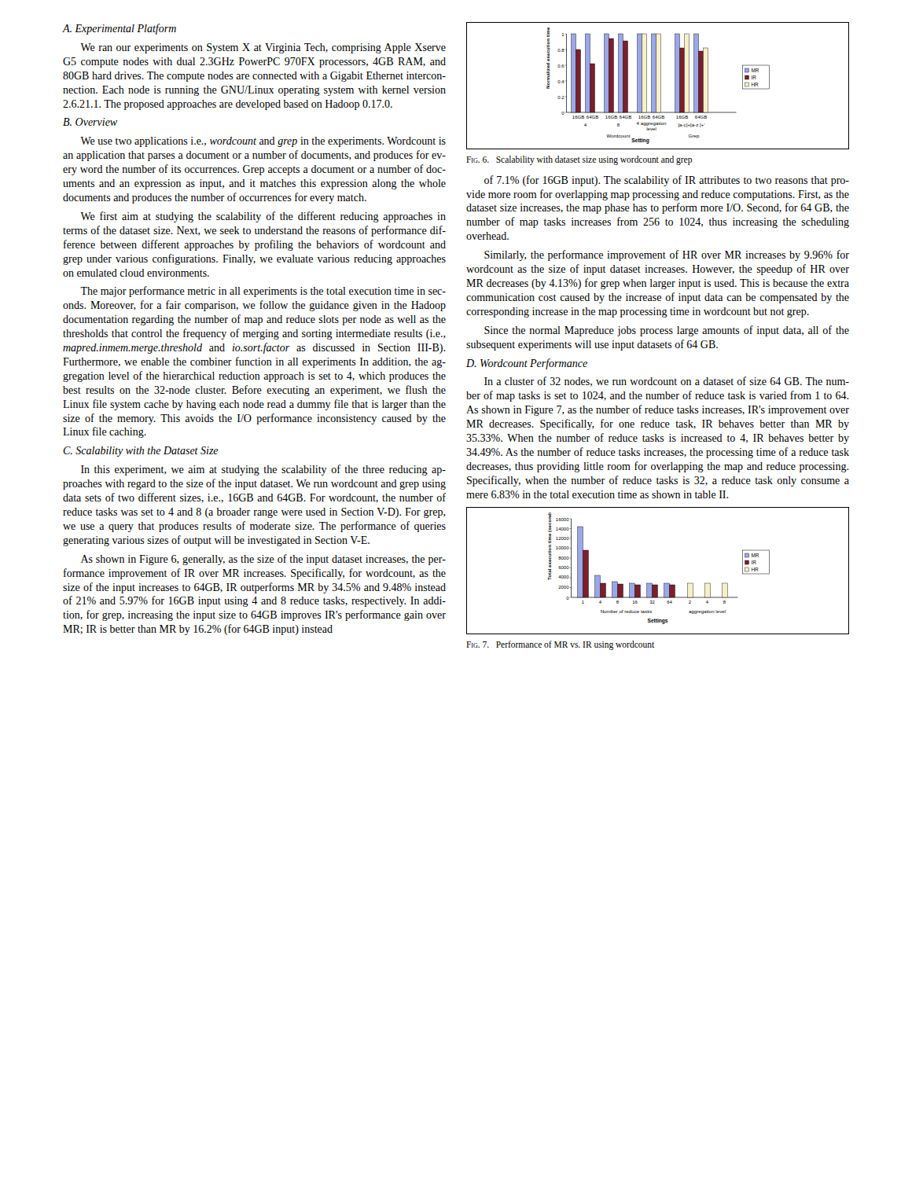A. Experimental Platform
We ran our experiments on System X at Virginia Tech, comprising Apple Xserve G5 compute nodes with dual 2.3GHz PowerPC 970FX processors, 4GB RAM, and 80GB hard drives. The compute nodes are connected with a Gigabit Ethernet interconnection. Each node is running the GNU/Linux operating system with kernel version 2.6.21.1. The proposed approaches are developed based on Hadoop 0.17.0.
B. Overview
We use two applications i.e., wordcount and grep in the experiments. Wordcount is an application that parses a document or a number of documents, and produces for every word the number of its occurrences. Grep accepts a document or a number of documents and an expression as input, and it matches this expression along the whole documents and produces the number of occurrences for every match.
We first aim at studying the scalability of the different reducing approaches in terms of the dataset size. Next, we seek to understand the reasons of performance difference between different approaches by profiling the behaviors of wordcount and grep under various configurations. Finally, we evaluate various reducing approaches on emulated cloud environments.
The major performance metric in all experiments is the total execution time in seconds. Moreover, for a fair comparison, we follow the guidance given in the Hadoop documentation regarding the number of map and reduce slots per node as well as the thresholds that control the frequency of merging and sorting intermediate results (i.e., mapred.inmem.merge.threshold and io.sort.factor as discussed in Section III-B). Furthermore, we enable the combiner function in all experiments In addition, the aggregation level of the hierarchical reduction approach is set to 4, which produces the best results on the 32-node cluster. Before executing an experiment, we flush the Linux file system cache by having each node read a dummy file that is larger than the size of the memory. This avoids the I/O performance inconsistency caused by the Linux file caching.
C. Scalability with the Dataset Size
In this experiment, we aim at studying the scalability of the three reducing approaches with regard to the size of the input dataset. We run wordcount and grep using data sets of two different sizes, i.e., 16GB and 64GB. For wordcount, the number of reduce tasks was set to 4 and 8 (a broader range were used in Section V-D). For grep, we use a query that produces results of moderate size. The performance of queries generating various sizes of output will be investigated in Section V-E.
As shown in Figure 6, generally, as the size of the input dataset increases, the performance improvement of IR over MR increases. Specifically, for wordcount, as the size of the input increases to 64GB, IR outperforms MR by 34.5% and 9.48% instead of 21% and 5.97% for 16GB input using 4 and 8 reduce tasks, respectively. In addition, for grep, increasing the input size to 64GB improves IR's performance gain over MR; IR is better than MR by 16.2% (for 64GB input) instead
1 0.8 0.6 0.4 0.2 0 Normalized execution time 16GB 64GB 16GB 64GB 16GB 64GB 16GB 64GB 4 8 4 aggregation level [a-c]+[a-z.]+' Wordcount Grep Setting MR IR HR
Fig. 6. Scalability with dataset size using wordcount and grep
of 7.1% (for 16GB input). The scalability of IR attributes to two reasons that provide more room for overlapping map processing and reduce computations. First, as the dataset size increases, the map phase has to perform more I/O. Second, for 64 GB, the number of map tasks increases from 256 to 1024, thus increasing the scheduling overhead.
Similarly, the performance improvement of HR over MR increases by 9.96% for wordcount as the size of input dataset increases. However, the speedup of HR over MR decreases (by 4.13%) for grep when larger input is used. This is because the extra communication cost caused by the increase of input data can be compensated by the corresponding increase in the map processing time in wordcount but not grep.
Since the normal Mapreduce jobs process large amounts of input data, all of the subsequent experiments will use input datasets of 64 GB.
D. Wordcount Performance
In a cluster of 32 nodes, we run wordcount on a dataset of size 64 GB. The number of map tasks is set to 1024, and the number of reduce task is varied from 1 to 64. As shown in Figure 7, as the number of reduce tasks increases, IR's improvement over MR decreases. Specifically, for one reduce task, IR behaves better than MR by 35.33%. When the number of reduce tasks is increased to 4, IR behaves better by 34.49%. As the number of reduce tasks increases, the processing time of a reduce task decreases, thus providing little room for overlapping the map and reduce processing. Specifically, when the number of reduce tasks is 32, a reduce task only consume a mere 6.83% in the total execution time as shown in table II.
16000 14000 12000 10000 8000 6000 4000 2000 0 Total execution time (seconds) 1 4 8 16 32 64 2 4 8 Number of reduce tasks aggregation level Settings MR IR HR
Fig. 7. Performance of MR vs. IR using wordcount